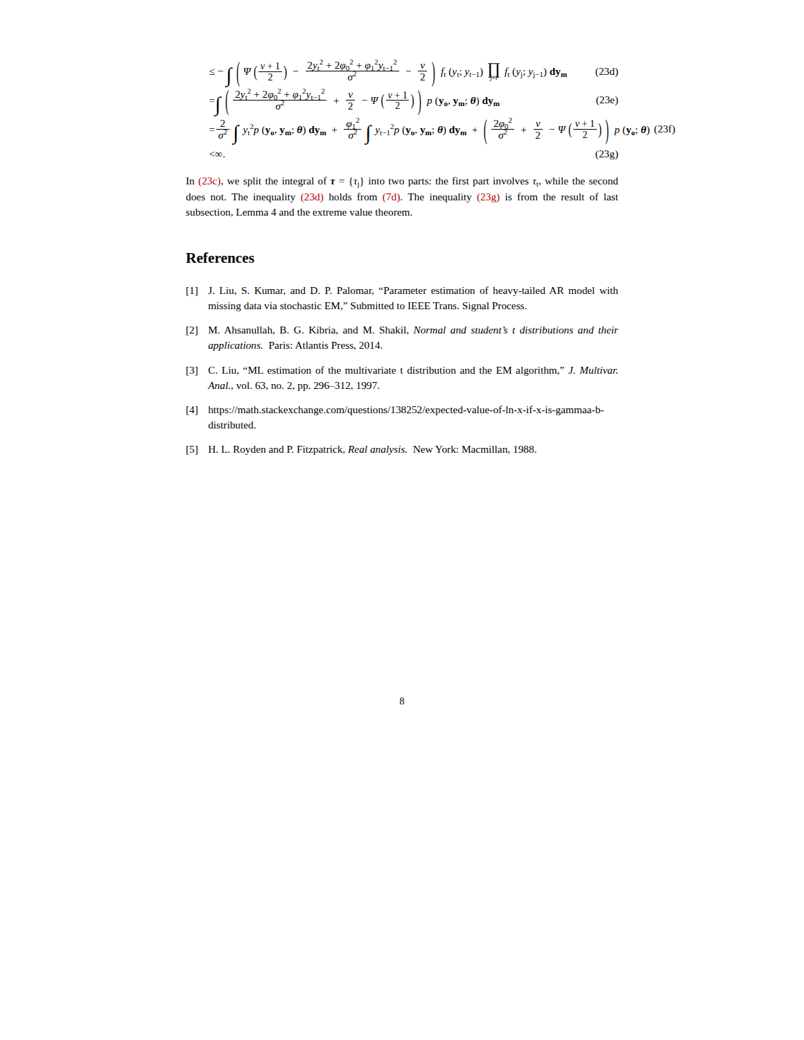≤ − ∫ ( Ψ (ν + 12) − 2yt2 + 2φ02 + φ12yt−12 σ2 − ν 2 ) ft (yt; yt−1) ∏j≠t ft (yj; yj−1) dym
(23d)
=∫ ( 2yt2 + 2φ02 + φ12yt−12 σ2 + ν 2 − Ψ (ν + 12) ) p (yo, ym; θ) dym
(23e)
=2 σ2 ∫ yt2p (yo, ym; θ) dym + φ12 σ2 ∫ yt−12p (yo, ym; θ) dym + ( 2φ02 σ2 + ν 2 − Ψ (ν + 12) ) p (yo; θ)
(23f)
<∞.
(23g)
In (23c), we split the integral of τ = {τj} into two parts: the first part involves τt, while the second does not. The inequality (23d) holds from (7d). The inequality (23g) is from the result of last subsection, Lemma 4 and the extreme value theorem.
References
[1] J. Liu, S. Kumar, and D. P. Palomar, “Parameter estimation of heavy-tailed AR model with missing data via stochastic EM,” Submitted to IEEE Trans. Signal Process.
[2] M. Ahsanullah, B. G. Kibria, and M. Shakil, Normal and student’s t distributions and their applications. Paris: Atlantis Press, 2014.
[3] C. Liu, “ML estimation of the multivariate t distribution and the EM algorithm,” J. Multivar. Anal., vol. 63, no. 2, pp. 296–312, 1997.
[4] https://math.stackexchange.com/questions/138252/expected-value-of-ln-x-if-x-is-gammaa-b-distributed.
[5] H. L. Royden and P. Fitzpatrick, Real analysis. New York: Macmillan, 1988.
8